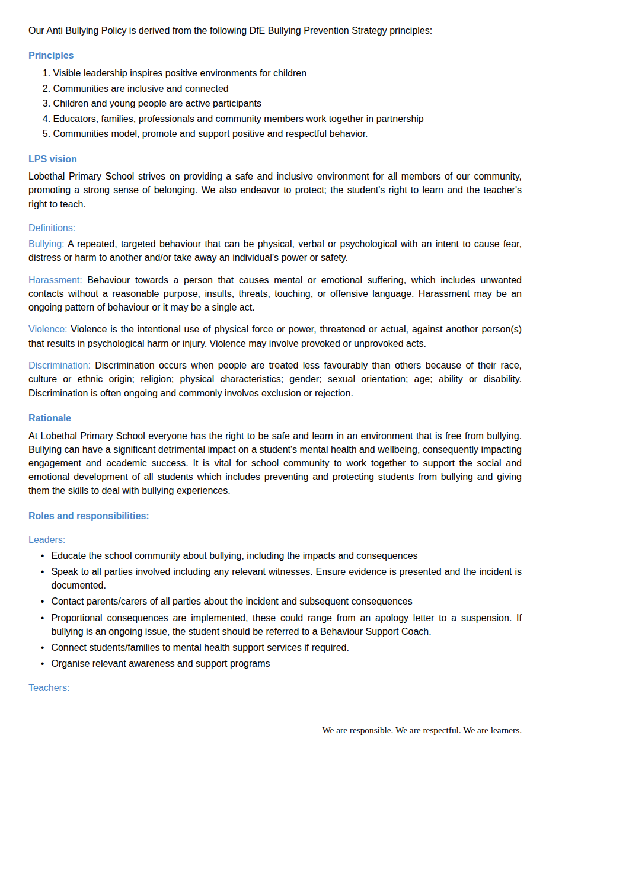Our Anti Bullying Policy is derived from the following DfE Bullying Prevention Strategy principles:
Principles
Visible leadership inspires positive environments for children
Communities are inclusive and connected
Children and young people are active participants
Educators, families, professionals and community members work together in partnership
Communities model, promote and support positive and respectful behavior.
LPS vision
Lobethal Primary School strives on providing a safe and inclusive environment for all members of our community, promoting a strong sense of belonging. We also endeavor to protect; the student's right to learn and the teacher's right to teach.
Definitions:
Bullying: A repeated, targeted behaviour that can be physical, verbal or psychological with an intent to cause fear, distress or harm to another and/or take away an individual's power or safety.
Harassment: Behaviour towards a person that causes mental or emotional suffering, which includes unwanted contacts without a reasonable purpose, insults, threats, touching, or offensive language. Harassment may be an ongoing pattern of behaviour or it may be a single act.
Violence: Violence is the intentional use of physical force or power, threatened or actual, against another person(s) that results in psychological harm or injury. Violence may involve provoked or unprovoked acts.
Discrimination: Discrimination occurs when people are treated less favourably than others because of their race, culture or ethnic origin; religion; physical characteristics; gender; sexual orientation; age; ability or disability. Discrimination is often ongoing and commonly involves exclusion or rejection.
Rationale
At Lobethal Primary School everyone has the right to be safe and learn in an environment that is free from bullying. Bullying can have a significant detrimental impact on a student's mental health and wellbeing, consequently impacting engagement and academic success. It is vital for school community to work together to support the social and emotional development of all students which includes preventing and protecting students from bullying and giving them the skills to deal with bullying experiences.
Roles and responsibilities:
Leaders:
Educate the school community about bullying, including the impacts and consequences
Speak to all parties involved including any relevant witnesses. Ensure evidence is presented and the incident is documented.
Contact parents/carers of all parties about the incident and subsequent consequences
Proportional consequences are implemented, these could range from an apology letter to a suspension. If bullying is an ongoing issue, the student should be referred to a Behaviour Support Coach.
Connect students/families to mental health support services if required.
Organise relevant awareness and support programs
Teachers:
We are responsible. We are respectful. We are learners.